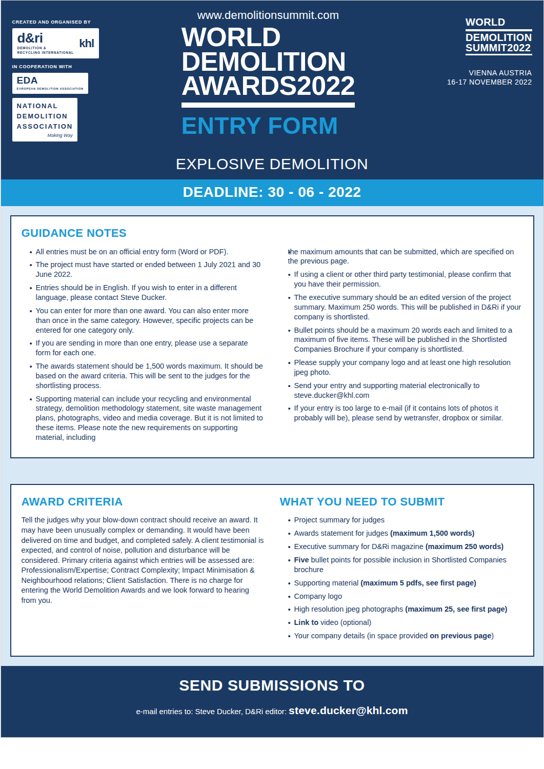Created and organised by
d&ri Demolition &
Recycling International
khl
In cooperation with
EDA European Demolition Association
NATIONAL
DEMOLITION
ASSOCIATION Making Way
www.demolitionsummit.com
WORLD
DEMOLITION
AWARDS2022
Entry Form
WORLD
DEMOLITION
SUMMIT2022
VIENNA AUSTRIA
16-17 NOVEMBER 2022
Explosive Demolition
Deadline: 30 - 06 - 2022
Guidance Notes
All entries must be on an official entry form (Word or PDF).
The project must have started or ended between 1 July 2021 and 30 June 2022.
Entries should be in English. If you wish to enter in a different language, please contact Steve Ducker.
You can enter for more than one award. You can also enter more than once in the same category. However, specific projects can be entered for one category only.
If you are sending in more than one entry, please use a separate form for each one.
The awards statement should be 1,500 words maximum. It should be based on the award criteria. This will be sent to the judges for the shortlisting process.
Supporting material can include your recycling and environmental strategy, demolition methodology statement, site waste management plans, photographs, video and media coverage. But it is not limited to these items. Please note the new requirements on supporting material, including
the maximum amounts that can be submitted, which are specified on the previous page.
If using a client or other third party testimonial, please confirm that you have their permission.
The executive summary should be an edited version of the project summary. Maximum 250 words. This will be published in D&Ri if your company is shortlisted.
Bullet points should be a maximum 20 words each and limited to a maximum of five items. These will be published in the Shortlisted Companies Brochure if your company is shortlisted.
Please supply your company logo and at least one high resolution jpeg photo.
Send your entry and supporting material electronically to steve.ducker@khl.com
If your entry is too large to e-mail (if it contains lots of photos it probably will be), please send by wetransfer, dropbox or similar.
Award Criteria
Tell the judges why your blow-down contract should receive an award. It may have been unusually complex or demanding. It would have been delivered on time and budget, and completed safely. A client testimonial is expected, and control of noise, pollution and disturbance will be considered. Primary criteria against which entries will be assessed are: Professionalism/Expertise; Contract Complexity; Impact Minimisation & Neighbourhood relations; Client Satisfaction. There is no charge for entering the World Demolition Awards and we look forward to hearing from you.
What You Need To Submit
Project summary for judges
Awards statement for judges (maximum 1,500 words)
Executive summary for D&Ri magazine (maximum 250 words)
Five bullet points for possible inclusion in Shortlisted Companies brochure
Supporting material (maximum 5 pdfs, see first page)
Company logo
High resolution jpeg photographs (maximum 25, see first page)
Link to video (optional)
Your company details (in space provided on previous page)
Send Submissions To
e-mail entries to: Steve Ducker, D&Ri editor: steve.ducker@khl.com